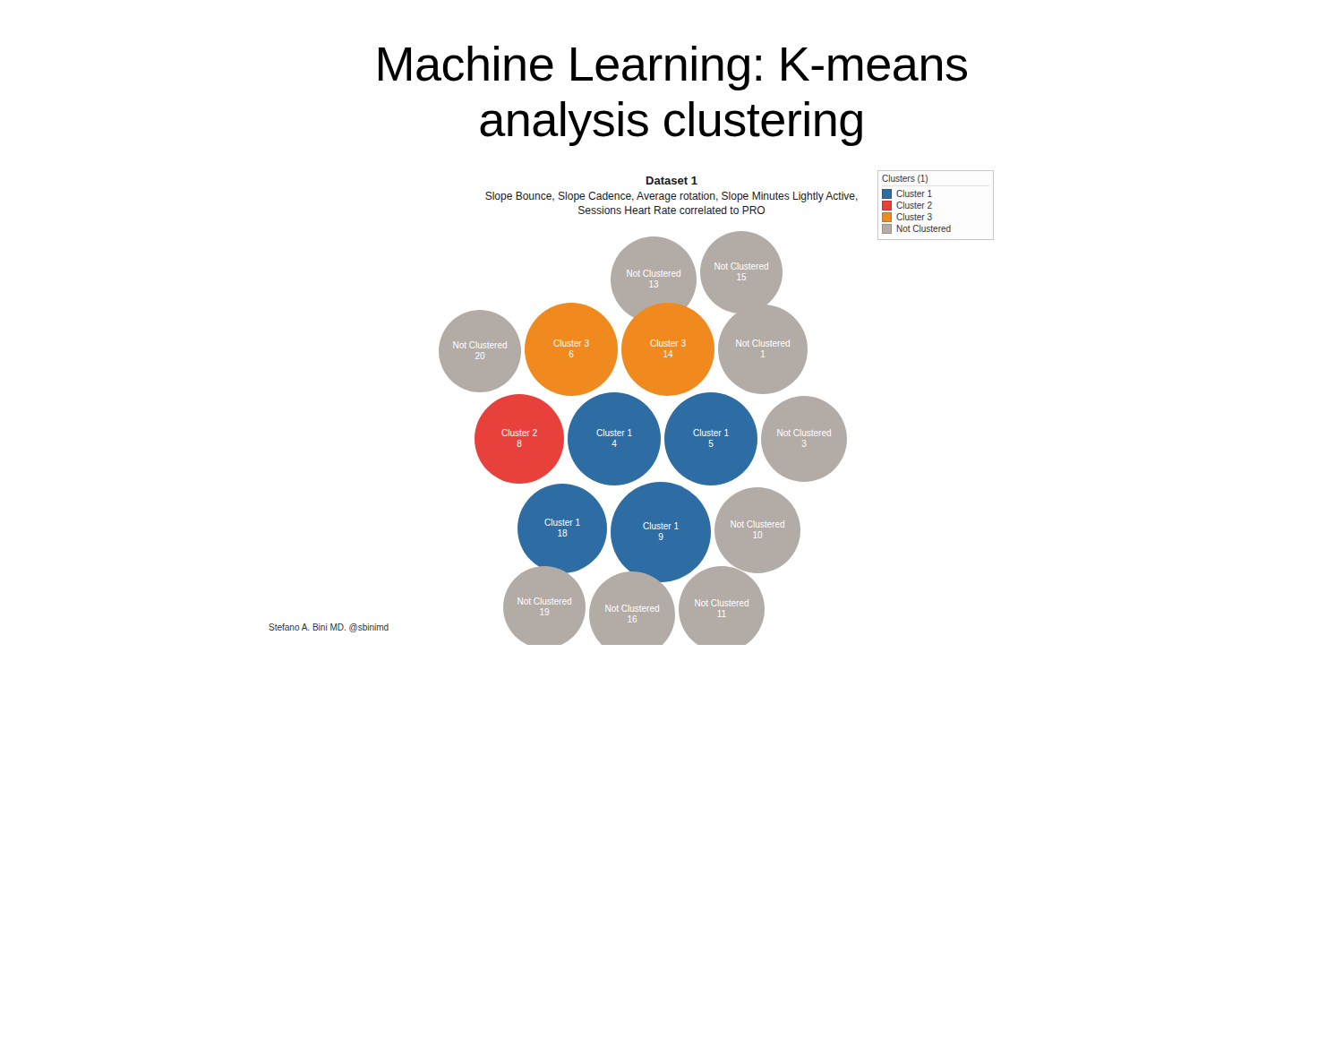Machine Learning: K-means
analysis clustering
Dataset 1
Slope Bounce, Slope Cadence, Average rotation, Slope Minutes Lightly Active, Sessions Heart Rate correlated to PRO
Clusters (1)
Cluster 1
Cluster 2
Cluster 3
Not Clustered
Not Clustered13
Not Clustered15
Not Clustered20
Cluster 36
Cluster 314
Not Clustered1
Cluster 28
Cluster 14
Cluster 15
Not Clustered3
Cluster 118
Cluster 19
Not Clustered10
Not Clustered19
Not Clustered16
Not Clustered11
Stefano A. Bini MD. @sbinimd